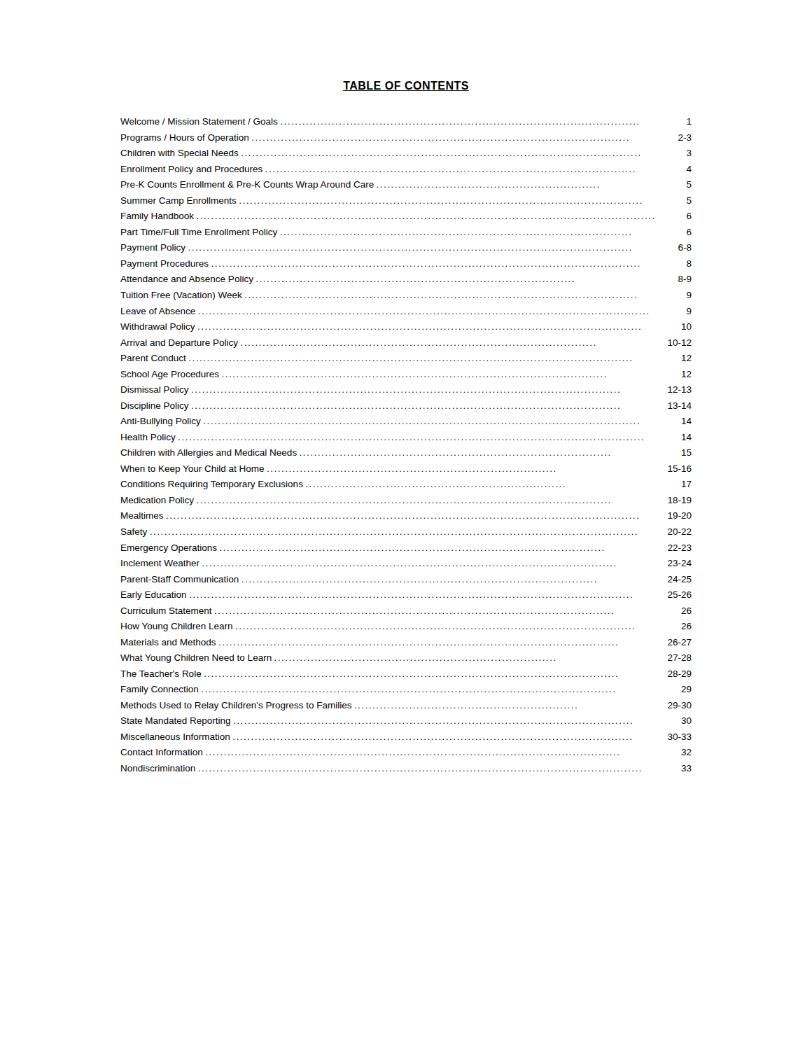TABLE OF CONTENTS
Welcome / Mission Statement / Goals.................................................................................................. 1
Programs / Hours of Operation....................................................................................................... 2-3
Children with Special Needs............................................................................................................. 3
Enrollment Policy and Procedures..................................................................................................... 4
Pre-K Counts Enrollment & Pre-K Counts Wrap Around Care............................................................. 5
Summer Camp Enrollments.............................................................................................................. 5
Family Handbook............................................................................................................................. 6
Part Time/Full Time Enrollment Policy................................................................................................ 6
Payment Policy......................................................................................................................... 6-8
Payment Procedures..................................................................................................................... 8
Attendance and Absence Policy....................................................................................... 8-9
Tuition Free (Vacation) Week........................................................................................................... 9
Leave of Absence........................................................................................................................... 9
Withdrawal Policy......................................................................................................................... 10
Arrival and Departure Policy................................................................................................. 10-12
Parent Conduct......................................................................................................................... 12
School Age Procedures......................................................................................................... 12
Dismissal Policy..................................................................................................................... 12-13
Discipline Policy..................................................................................................................... 13-14
Anti-Bullying Policy....................................................................................................................... 14
Health Policy............................................................................................................................... 14
Children with Allergies and Medical Needs..................................................................................... 15
When to Keep Your Child at Home............................................................................... 15-16
Conditions Requiring Temporary Exclusions....................................................................... 17
Medication Policy................................................................................................................. 18-19
Mealtimes................................................................................................................................. 19-20
Safety..................................................................................................................................... 20-22
Emergency Operations......................................................................................................... 22-23
Inclement Weather................................................................................................................. 23-24
Parent-Staff Communication................................................................................................. 24-25
Early Education......................................................................................................................... 25-26
Curriculum Statement............................................................................................................. 26
How Young Children Learn............................................................................................................. 26
Materials and Methods............................................................................................................. 26-27
What Young Children Need to Learn............................................................................. 27-28
The Teacher's Role................................................................................................................. 28-29
Family Connection................................................................................................................. 29
Methods Used to Relay Children's Progress to Families............................................................. 29-30
State Mandated Reporting............................................................................................................. 30
Miscellaneous Information............................................................................................................. 30-33
Contact Information................................................................................................................. 32
Nondiscrimination......................................................................................................................... 33